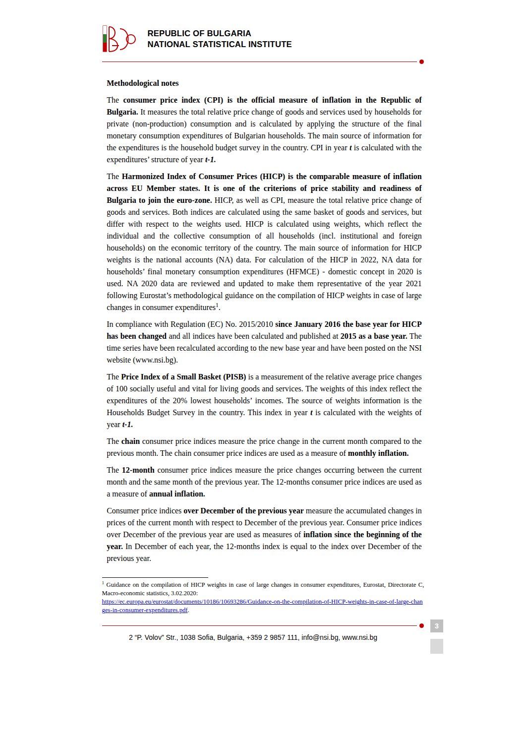REPUBLIC OF BULGARIA
NATIONAL STATISTICAL INSTITUTE
Methodological notes
The consumer price index (CPI) is the official measure of inflation in the Republic of Bulgaria. It measures the total relative price change of goods and services used by households for private (non-production) consumption and is calculated by applying the structure of the final monetary consumption expenditures of Bulgarian households. The main source of information for the expenditures is the household budget survey in the country. CPI in year t is calculated with the expenditures’ structure of year t-1.
The Harmonized Index of Consumer Prices (HICP) is the comparable measure of inflation across EU Member states. It is one of the criterions of price stability and readiness of Bulgaria to join the euro-zone. HICP, as well as CPI, measure the total relative price change of goods and services. Both indices are calculated using the same basket of goods and services, but differ with respect to the weights used. HICP is calculated using weights, which reflect the individual and the collective consumption of all households (incl. institutional and foreign households) on the economic territory of the country. The main source of information for HICP weights is the national accounts (NA) data. For calculation of the HICP in 2022, NA data for households’ final monetary consumption expenditures (HFMCE) - domestic concept in 2020 is used. NA 2020 data are reviewed and updated to make them representative of the year 2021 following Eurostat’s methodological guidance on the compilation of HICP weights in case of large changes in consumer expenditures1.
In compliance with Regulation (EC) No. 2015/2010 since January 2016 the base year for HICP has been changed and all indices have been calculated and published at 2015 as a base year. The time series have been recalculated according to the new base year and have been posted on the NSI website (www.nsi.bg).
The Price Index of a Small Basket (PISB) is a measurement of the relative average price changes of 100 socially useful and vital for living goods and services. The weights of this index reflect the expenditures of the 20% lowest households’ incomes. The source of weights information is the Households Budget Survey in the country. This index in year t is calculated with the weights of year t-1.
The chain consumer price indices measure the price change in the current month compared to the previous month. The chain consumer price indices are used as a measure of monthly inflation.
The 12-month consumer price indices measure the price changes occurring between the current month and the same month of the previous year. The 12-months consumer price indices are used as a measure of annual inflation.
Consumer price indices over December of the previous year measure the accumulated changes in prices of the current month with respect to December of the previous year. Consumer price indices over December of the previous year are used as measures of inflation since the beginning of the year. In December of each year, the 12-months index is equal to the index over December of the previous year.
1 Guidance on the compilation of HICP weights in case of large changes in consumer expenditures, Eurostat, Directorate C, Macro-economic statistics, 3.02.2020:
https://ec.europa.eu/eurostat/documents/10186/10693286/Guidance-on-the-compilation-of-HICP-weights-in-case-of-large-changes-in-consumer-expenditures.pdf.
2 “P. Volov” Str., 1038 Sofia, Bulgaria, +359 2 9857 111, info@nsi.bg, www.nsi.bg
3